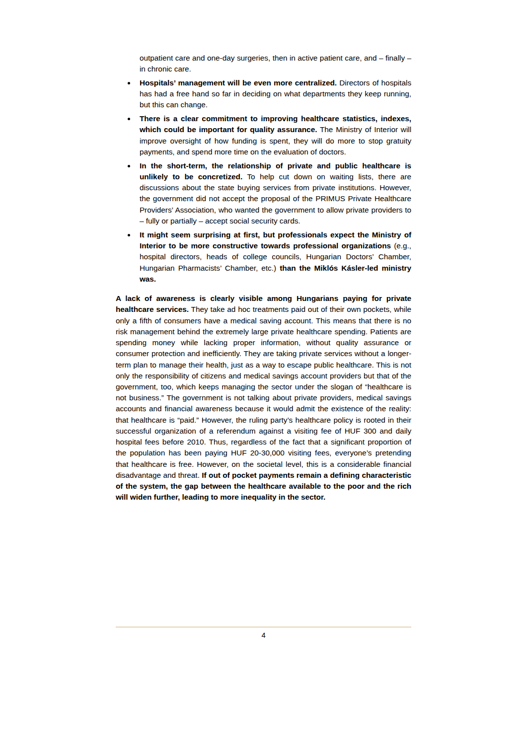outpatient care and one-day surgeries, then in active patient care, and – finally – in chronic care.
Hospitals’ management will be even more centralized. Directors of hospitals has had a free hand so far in deciding on what departments they keep running, but this can change.
There is a clear commitment to improving healthcare statistics, indexes, which could be important for quality assurance. The Ministry of Interior will improve oversight of how funding is spent, they will do more to stop gratuity payments, and spend more time on the evaluation of doctors.
In the short-term, the relationship of private and public healthcare is unlikely to be concretized. To help cut down on waiting lists, there are discussions about the state buying services from private institutions. However, the government did not accept the proposal of the PRIMUS Private Healthcare Providers’ Association, who wanted the government to allow private providers to – fully or partially – accept social security cards.
It might seem surprising at first, but professionals expect the Ministry of Interior to be more constructive towards professional organizations (e.g., hospital directors, heads of college councils, Hungarian Doctors’ Chamber, Hungarian Pharmacists’ Chamber, etc.) than the Miklós Kásler-led ministry was.
A lack of awareness is clearly visible among Hungarians paying for private healthcare services. They take ad hoc treatments paid out of their own pockets, while only a fifth of consumers have a medical saving account. This means that there is no risk management behind the extremely large private healthcare spending. Patients are spending money while lacking proper information, without quality assurance or consumer protection and inefficiently. They are taking private services without a longer-term plan to manage their health, just as a way to escape public healthcare. This is not only the responsibility of citizens and medical savings account providers but that of the government, too, which keeps managing the sector under the slogan of “healthcare is not business.” The government is not talking about private providers, medical savings accounts and financial awareness because it would admit the existence of the reality: that healthcare is “paid.” However, the ruling party’s healthcare policy is rooted in their successful organization of a referendum against a visiting fee of HUF 300 and daily hospital fees before 2010. Thus, regardless of the fact that a significant proportion of the population has been paying HUF 20-30,000 visiting fees, everyone’s pretending that healthcare is free. However, on the societal level, this is a considerable financial disadvantage and threat. If out of pocket payments remain a defining characteristic of the system, the gap between the healthcare available to the poor and the rich will widen further, leading to more inequality in the sector.
4